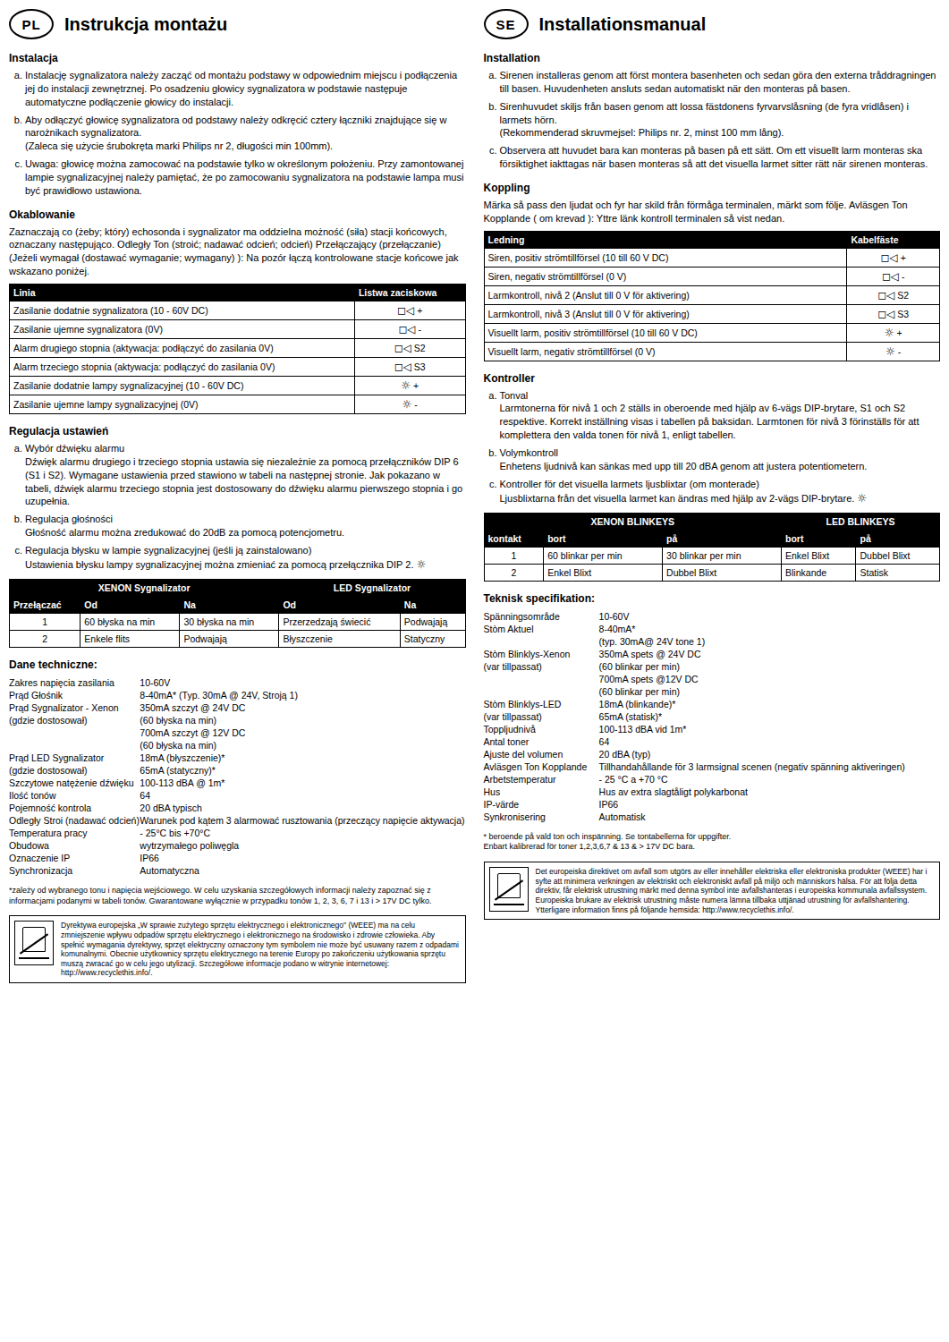PL
Instrukcja montażu
Instalacja
Instalację sygnalizatora należy zacząć od montażu podstawy w odpowiednim miejscu i podłączenia jej do instalacji zewnętrznej. Po osadzeniu głowicy sygnalizatora w podstawie następuje automatyczne podłączenie głowicy do instalacji.
Aby odłączyć głowicę sygnalizatora od podstawy należy odkręcić cztery łączniki znajdujące się w narożnikach sygnalizatora.
(Zaleca się użycie śrubokręta marki Philips nr 2, długości min 100mm).
Uwaga: głowicę można zamocować na podstawie tylko w określonym położeniu. Przy zamontowanej lampie sygnalizacyjnej należy pamiętać, że po zamocowaniu sygnalizatora na podstawie lampa musi być prawidłowo ustawiona.
Okablowanie
Zaznaczają co (żeby; który) echosonda i sygnalizator ma oddzielna możność (siła) stacji końcowych, oznaczany następująco. Odległy Ton (stroić; nadawać odcień; odcień) Przełączający (przełączanie) (Jeżeli wymagał (dostawać wymaganie; wymagany) ): Na pozór łączą kontrolowane stacje końcowe jak wskazano poniżej.
| Linia | Listwa zaciskowa |
| --- | --- |
| Zasilanie dodatnie sygnalizatora (10 - 60V DC) | ◻◁ + |
| Zasilanie ujemne sygnalizatora (0V) | ◻◁ - |
| Alarm drugiego stopnia (aktywacja: podłączyć do zasilania 0V) | ◻◁ S2 |
| Alarm trzeciego stopnia (aktywacja: podłączyć do zasilania 0V) | ◻◁ S3 |
| Zasilanie dodatnie lampy sygnalizacyjnej (10 - 60V DC) | ☼ + |
| Zasilanie ujemne lampy sygnalizacyjnej (0V) | ☼ - |
Regulacja ustawień
Wybór dźwięku alarmu
Dźwięk alarmu drugiego i trzeciego stopnia ustawia się niezależnie za pomocą przełączników DIP 6 (S1 i S2). Wymagane ustawienia przed stawiono w tabeli na następnej stronie. Jak pokazano w tabeli, dźwięk alarmu trzeciego stopnia jest dostosowany do dźwięku alarmu pierwszego stopnia i go uzupełnia.
Regulacja głośności
Głośność alarmu można zredukować do 20dB za pomocą potencjometru.
Regulacja błysku w lampie sygnalizacyjnej (jeśli ją zainstalowano)
Ustawienia błysku lampy sygnalizacyjnej można zmieniać za pomocą przełącznika DIP 2. ☼
| XENON Sygnalizator | LED Sygnalizator |
| --- | --- |
| Przełączać | Od | Na | Od | Na |
| 1 | 60 błyska na min | 30 błyska na min | Przerzedzają świecić | Podwajają |
| 2 | Enkele flits | Podwajają | Błyszczenie | Statyczny |
Dane techniczne:
| Zakres napięcia zasilania | | 10-60V |
| Prąd Głośnik | | 8-40mA* (Typ. 30mA @ 24V, Stroją 1) |
| Prąd Sygnalizator - Xenon | | 350mA szczyt @ 24V DC |
| (gdzie dostosował) | | (60 błyska na min) |
| | | 700mA szczyt @ 12V DC |
| | | (60 błyska na min) |
| Prąd LED Sygnalizator | | 18mA (błyszczenie)* |
| (gdzie dostosował) | | 65mA (statyczny)* |
| Szczytowe natężenie dźwięku | | 100-113 dBA @ 1m* |
| Ilość tonów | | 64 |
| Pojemność kontrola | | 20 dBA typisch |
| Odległy Stroi (nadawać odcień) | | Warunek pod kątem 3 alarmować rusztowania (przeczący napięcie aktywacja) |
| Temperatura pracy | | - 25°C bis +70°C |
| Obudowa | | wytrzymałego poliwęgla |
| Oznaczenie IP | | IP66 |
| Synchronizacja | | Automatyczna |
*zależy od wybranego tonu i napięcia wejściowego. W celu uzyskania szczegółowych informacji należy zapoznać się z informacjami podanymi w tabeli tonów. Gwarantowane wyłącznie w przypadku tonów 1, 2, 3, 6, 7 i 13 i > 17V DC tylko.
Dyrektywa europejska „W sprawie zużytego sprzętu elektrycznego i elektronicznego" (WEEE) ma na celu zmniejszenie wpływu odpadów sprzętu elektrycznego i elektronicznego na środowisko i zdrowie człowieka. Aby spełnić wymagania dyrektywy, sprzęt elektryczny oznaczony tym symbolem nie może być usuwany razem z odpadami komunalnymi. Obecnie użytkownicy sprzętu elektrycznego na terenie Europy po zakończeniu użytkowania sprzętu muszą zwracać go w celu jego utylizacji. Szczegółowe informacje podano w witrynie internetowej: http://www.recyclethis.info/.
SE
Installationsmanual
Installation
Sirenen installeras genom att först montera basenheten och sedan göra den externa tråddragningen till basen. Huvudenheten ansluts sedan automatiskt när den monteras på basen.
Sirenhuvudet skiljs från basen genom att lossa fästdonens fyrvarvslåsning (de fyra vridlåsen) i larmets hörn.
(Rekommenderad skruvmejsel: Philips nr. 2, minst 100 mm lång).
Observera att huvudet bara kan monteras på basen på ett sätt. Om ett visuellt larm monteras ska försiktighet iakttagas när basen monteras så att det visuella larmet sitter rätt när sirenen monteras.
Koppling
Märka så pass den ljudat och fyr har skild från förmåga terminalen, märkt som följe. Avläsgen Ton Kopplande ( om krevad ): Yttre länk kontroll terminalen så vist nedan.
| Ledning | Kabelfäste |
| --- | --- |
| Siren, positiv strömtillförsel (10 till 60 V DC) | ◻◁ + |
| Siren, negativ strömtillförsel (0 V) | ◻◁ - |
| Larmkontroll, nivå 2 (Anslut till 0 V för aktivering) | ◻◁ S2 |
| Larmkontroll, nivå 3 (Anslut till 0 V för aktivering) | ◻◁ S3 |
| Visuellt larm, positiv strömtillförsel (10 till 60 V DC) | ☼ + |
| Visuellt larm, negativ strömtillförsel (0 V) | ☼ - |
Kontroller
Tonval
Larmtonerna för nivå 1 och 2 ställs in oberoende med hjälp av 6-vägs DIP-brytare, S1 och S2 respektive. Korrekt inställning visas i tabellen på baksidan. Larmtonen för nivå 3 förinställs för att komplettera den valda tonen för nivå 1, enligt tabellen.
Volymkontroll
Enhetens ljudnivå kan sänkas med upp till 20 dBA genom att justera potentiometern.
Kontroller för det visuella larmets ljusblixtar (om monterade)
Ljusblixtarna från det visuella larmet kan ändras med hjälp av 2-vägs DIP-brytare. ☼
| XENON BLINKEYS | LED BLINKEYS |
| --- | --- |
| kontakt | bort | på | bort | på |
| 1 | 60 blinkar per min | 30 blinkar per min | Enkel Blixt | Dubbel Blixt |
| 2 | Enkel Blixt | Dubbel Blixt | Blinkande | Statisk |
Teknisk specifikation:
| Spänningsområde | | 10-60V |
| Stòm Aktuel | | 8-40mA* |
| | | (typ. 30mA@ 24V tone 1) |
| Stòm Blinklys-Xenon | | 350mA spets @ 24V DC |
| (var tillpassat) | | (60 blinkar per min) |
| | | 700mA spets @12V DC |
| | | (60 blinkar per min) |
| Stòm Blinklys-LED | | 18mA (blinkande)* |
| (var tillpassat) | | 65mA (statisk)* |
| Toppljudnivå | | 100-113 dBA vid 1m* |
| Antal toner | | 64 |
| Ajuste del volumen | | 20 dBA (typ) |
| Avläsgen Ton Kopplande | | Tillhandahållande för 3 larmsignal scenen (negativ spänning aktiveringen) |
| Arbetstemperatur | | - 25 °C a +70 °C |
| Hus | | Hus av extra slagtåligt polykarbonat |
| IP-värde | | IP66 |
| Synkronisering | | Automatisk |
* beroende på vald ton och inspänning. Se tontabellerna för uppgifter.
Enbart kalibrerad för toner 1,2,3,6,7 & 13 & > 17V DC bara.
Det europeiska direktivet om avfall som utgörs av eller innehåller elektriska eller elektroniska produkter (WEEE) har i syfte att minimera verkningen av elektriskt och elektroniskt avfall på miljö och människors hälsa. För att följa detta direktiv, får elektrisk utrustning märkt med denna symbol inte avfallshanteras i europeiska kommunala avfallssystem. Europeiska brukare av elektrisk utrustning måste numera lämna tillbaka uttjänad utrustning för avfallshantering. Ytterligare information finns på följande hemsida: http://www.recyclethis.info/.